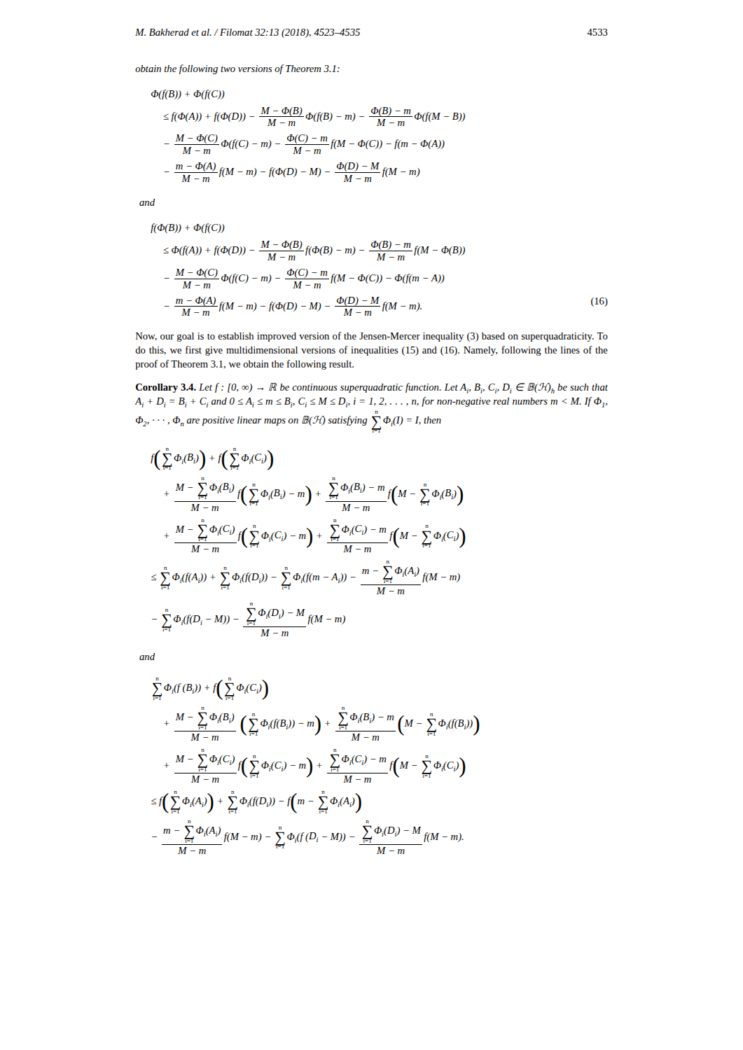M. Bakherad et al. / Filomat 32:13 (2018), 4523–4535 4533
obtain the following two versions of Theorem 3.1:
Φ(f(B)) + Φ(f(C)) ≤ f(Φ(A)) + f(Φ(D)) − M − Φ(B) M − m Φ(f(B) − m) − Φ(B) − m M − m Φ(f(M − B)) − M − Φ(C) M − m Φ(f(C) − m) − Φ(C) − m M − m f(M − Φ(C)) − f(m − Φ(A)) − m − Φ(A) M − m f(M − m) − f(Φ(D) − M) − Φ(D) − M M − m f(M − m)
and
f(Φ(B)) + Φ(f(C)) ≤ Φ(f(A)) + f(Φ(D)) − M − Φ(B) M − m f(Φ(B) − m) − Φ(B) − m M − m f(M − Φ(B)) − M − Φ(C) M − m Φ(f(C) − m) − Φ(C) − m M − m f(M − Φ(C)) − Φ(f(m − A)) − m − Φ(A) M − m f(M − m) − f(Φ(D) − M) − Φ(D) − M M − m f(M − m).(16)
Now, our goal is to establish improved version of the Jensen-Mercer inequality (3) based on superquadraticity. To do this, we first give multidimensional versions of inequalities (15) and (16). Namely, following the lines of the proof of Theorem 3.1, we obtain the following result.
Corollary 3.4. Let f : [0, ∞) → ℝ be continuous superquadratic function. Let Ai, Bi, Ci, Di ∈ 𝔹(ℋ)h be such that Ai + Di = Bi + Ci and 0 ≤ Ai ≤ m ≤ Bi, Ci ≤ M ≤ Di, i = 1, 2, . . . , n, for non-negative real numbers m < M. If Φ1, Φ2, · · · , Φn are positive linear maps on 𝔹(ℋ) satisfying n∑i=1 Φi(I) = I, then
f(n∑i=1 Φi(Bi)) + f(n∑i=1 Φi(Ci)) + M − n∑i=1 Φi(Bi) M − m f(n∑i=1 Φi(Bi) − m) + n∑i=1 Φi(Bi) − m M − m f(M − n∑i=1 Φi(Bi)) + M − n∑i=1 Φi(Ci) M − m f(n∑i=1 Φi(Ci) − m) + n∑i=1 Φi(Ci) − m M − m f(M − n∑i=1 Φi(Ci)) ≤ n∑i=1 Φi(f(Ai)) + n∑i=1 Φi(f(Di)) − n∑i=1 Φi(f(m − Ai)) − m − n∑i=1 Φi(Ai) M − m f(M − m) − n∑i=1 Φi(f(Di − M)) − n∑i=1 Φi(Di) − M M − m f(M − m)
and
n∑i=1 Φi(f (Bi)) + f(n∑i=1 Φi(Ci)) + M − n∑i=1 Φi(Bi) M − m (n∑i=1 Φi(f(Bi)) − m) + n∑i=1 Φi(Bi) − m M − m(M − n∑i=1 Φi(f(Bi))) + M − n∑i=1 Φi(Ci) M − m f(n∑i=1 Φi(Ci) − m) + n∑i=1 Φi(Ci) − m M − m f(M − n∑i=1 Φi(Ci)) ≤ f(n∑i=1 Φi(Ai)) + n∑i=1 Φi(f(Di)) − f(m − n∑i=1 Φi(Ai)) − m − n∑i=1 Φi(Ai) M − m f(M − m) − n∑i=1 Φi(f (Di − M)) − n∑i=1 Φi(Di) − M M − m f(M − m).